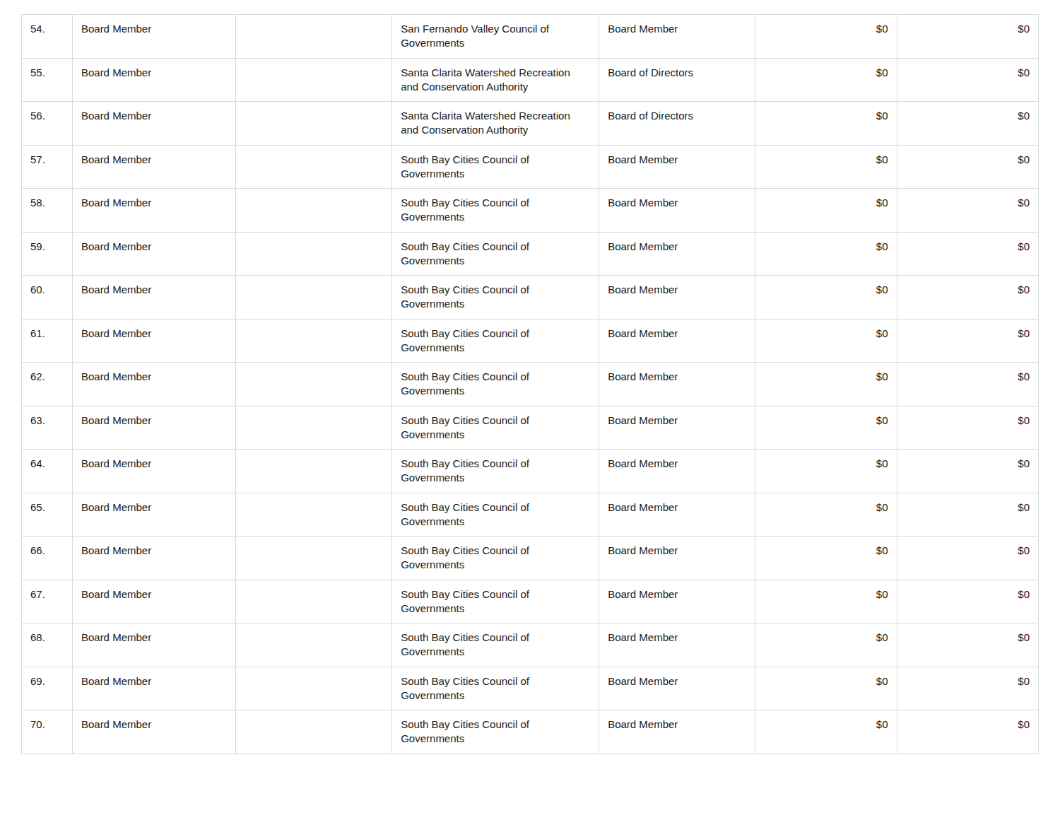| 54. | Board Member | | San Fernando Valley Council of Governments | Board Member | $0 | $0 |
| 55. | Board Member | | Santa Clarita Watershed Recreation and Conservation Authority | Board of Directors | $0 | $0 |
| 56. | Board Member | | Santa Clarita Watershed Recreation and Conservation Authority | Board of Directors | $0 | $0 |
| 57. | Board Member | | South Bay Cities Council of Governments | Board Member | $0 | $0 |
| 58. | Board Member | | South Bay Cities Council of Governments | Board Member | $0 | $0 |
| 59. | Board Member | | South Bay Cities Council of Governments | Board Member | $0 | $0 |
| 60. | Board Member | | South Bay Cities Council of Governments | Board Member | $0 | $0 |
| 61. | Board Member | | South Bay Cities Council of Governments | Board Member | $0 | $0 |
| 62. | Board Member | | South Bay Cities Council of Governments | Board Member | $0 | $0 |
| 63. | Board Member | | South Bay Cities Council of Governments | Board Member | $0 | $0 |
| 64. | Board Member | | South Bay Cities Council of Governments | Board Member | $0 | $0 |
| 65. | Board Member | | South Bay Cities Council of Governments | Board Member | $0 | $0 |
| 66. | Board Member | | South Bay Cities Council of Governments | Board Member | $0 | $0 |
| 67. | Board Member | | South Bay Cities Council of Governments | Board Member | $0 | $0 |
| 68. | Board Member | | South Bay Cities Council of Governments | Board Member | $0 | $0 |
| 69. | Board Member | | South Bay Cities Council of Governments | Board Member | $0 | $0 |
| 70. | Board Member | | South Bay Cities Council of Governments | Board Member | $0 | $0 |